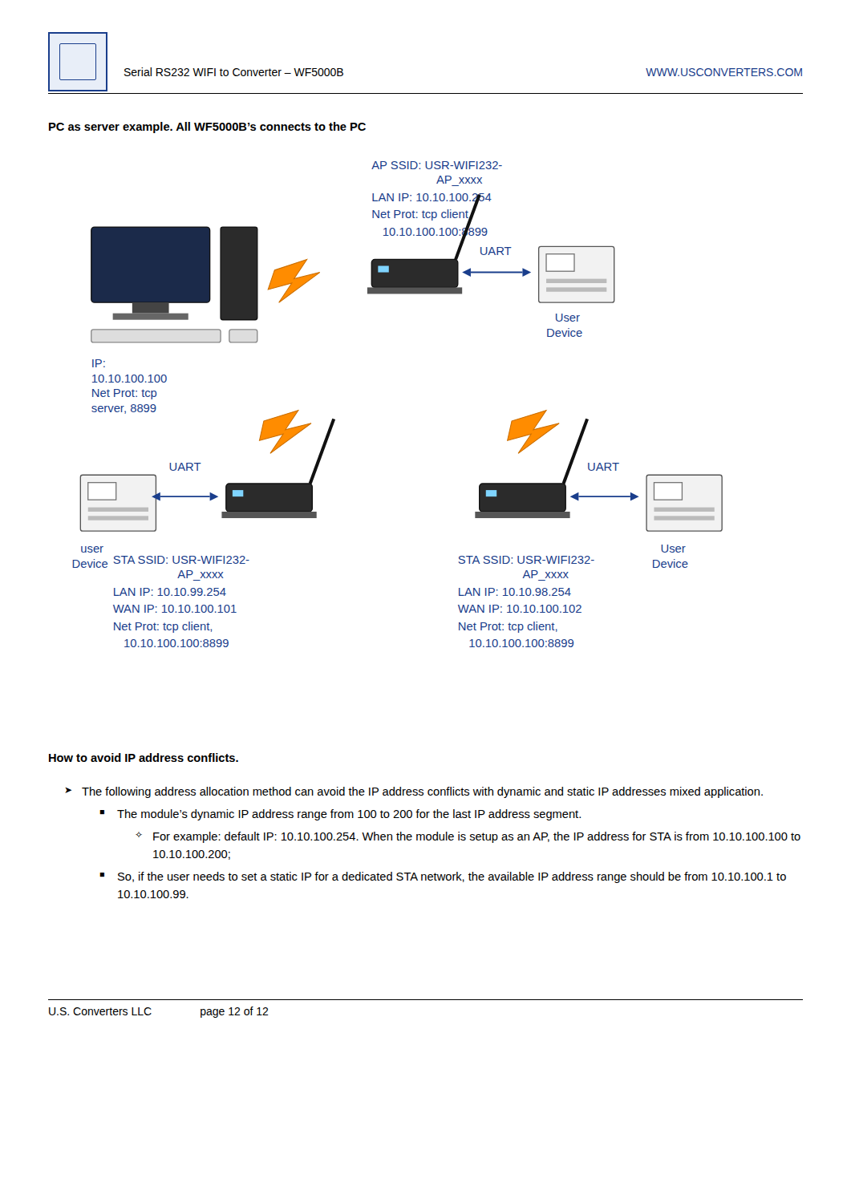Serial RS232 WIFI to Converter – WF5000B WWW.USCONVERTERS.COM
PC as server example. All WF5000B’s connects to the PC
AP SSID: USR-WIFI232- AP_xxxx LAN IP: 10.10.100.254 Net Prot: tcp client, 10.10.100.100:8899 IP: 10.10.100.100 Net Prot: tcp server, 8899 UART User Device user Device UART STA SSID: USR-WIFI232- AP_xxxx LAN IP: 10.10.99.254 WAN IP: 10.10.100.101 Net Prot: tcp client, 10.10.100.100:8899 UART User Device STA SSID: USR-WIFI232- AP_xxxx LAN IP: 10.10.98.254 WAN IP: 10.10.100.102 Net Prot: tcp client, 10.10.100.100:8899
How to avoid IP address conflicts.
The following address allocation method can avoid the IP address conflicts with dynamic and static IP addresses mixed application.
The module’s dynamic IP address range from 100 to 200 for the last IP address segment.
For example: default IP: 10.10.100.254. When the module is setup as an AP, the IP address for STA is from 10.10.100.100 to 10.10.100.200;
So, if the user needs to set a static IP for a dedicated STA network, the available IP address range should be from 10.10.100.1 to 10.10.100.99.
U.S. Converters LLC page 12 of 12